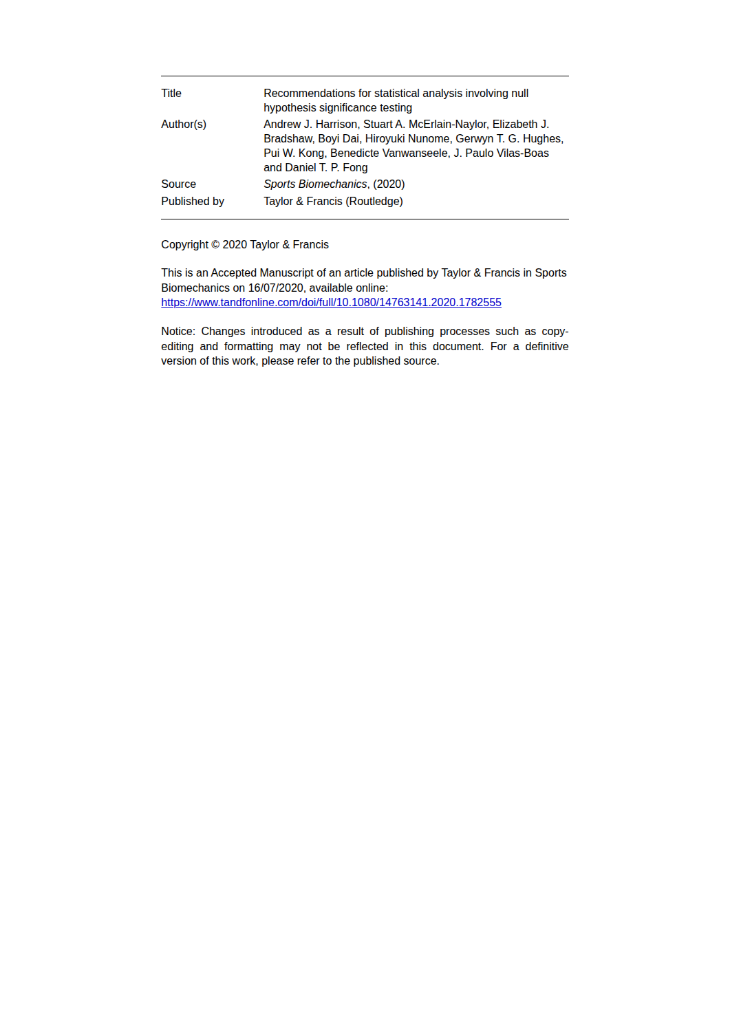| Title | Recommendations for statistical analysis involving null hypothesis significance testing |
| Author(s) | Andrew J. Harrison, Stuart A. McErlain-Naylor, Elizabeth J. Bradshaw, Boyi Dai, Hiroyuki Nunome, Gerwyn T. G. Hughes, Pui W. Kong, Benedicte Vanwanseele, J. Paulo Vilas-Boas and Daniel T. P. Fong |
| Source | Sports Biomechanics , (2020) |
| Published by | Taylor & Francis (Routledge) |
Copyright © 2020 Taylor & Francis
This is an Accepted Manuscript of an article published by Taylor & Francis in Sports Biomechanics on 16/07/2020, available online:
https://www.tandfonline.com/doi/full/10.1080/14763141.2020.1782555
Notice: Changes introduced as a result of publishing processes such as copy-editing and formatting may not be reflected in this document. For a definitive version of this work, please refer to the published source.